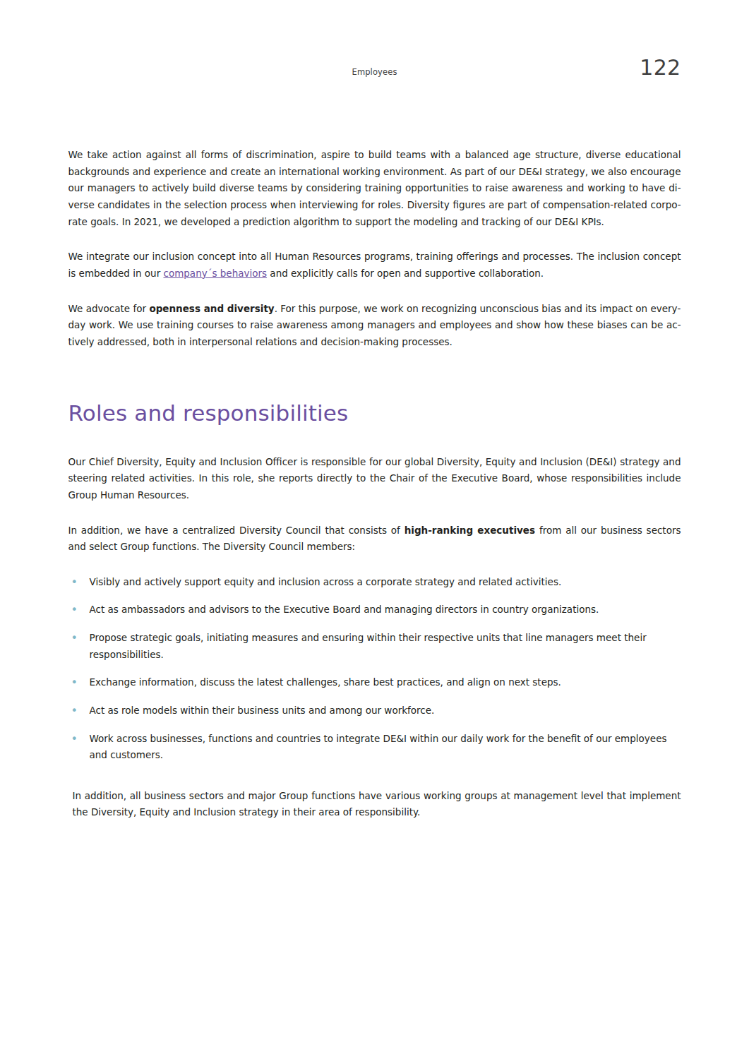Employees
122
We take action against all forms of discrimination, aspire to build teams with a balanced age structure, diverse educational backgrounds and experience and create an international working environment. As part of our DE&I strategy, we also encourage our managers to actively build diverse teams by considering training opportunities to raise awareness and working to have diverse candidates in the selection process when interviewing for roles. Diversity figures are part of compensation-related corporate goals. In 2021, we developed a prediction algorithm to support the modeling and tracking of our DE&I KPIs.
We integrate our inclusion concept into all Human Resources programs, training offerings and processes. The inclusion concept is embedded in our company´s behaviors and explicitly calls for open and supportive collaboration.
We advocate for openness and diversity. For this purpose, we work on recognizing unconscious bias and its impact on everyday work. We use training courses to raise awareness among managers and employees and show how these biases can be actively addressed, both in interpersonal relations and decision-making processes.
Roles and responsibilities
Our Chief Diversity, Equity and Inclusion Officer is responsible for our global Diversity, Equity and Inclusion (DE&I) strategy and steering related activities. In this role, she reports directly to the Chair of the Executive Board, whose responsibilities include Group Human Resources.
In addition, we have a centralized Diversity Council that consists of high-ranking executives from all our business sectors and select Group functions. The Diversity Council members:
Visibly and actively support equity and inclusion across a corporate strategy and related activities.
Act as ambassadors and advisors to the Executive Board and managing directors in country organizations.
Propose strategic goals, initiating measures and ensuring within their respective units that line managers meet their responsibilities.
Exchange information, discuss the latest challenges, share best practices, and align on next steps.
Act as role models within their business units and among our workforce.
Work across businesses, functions and countries to integrate DE&I within our daily work for the benefit of our employees and customers.
In addition, all business sectors and major Group functions have various working groups at management level that implement the Diversity, Equity and Inclusion strategy in their area of responsibility.